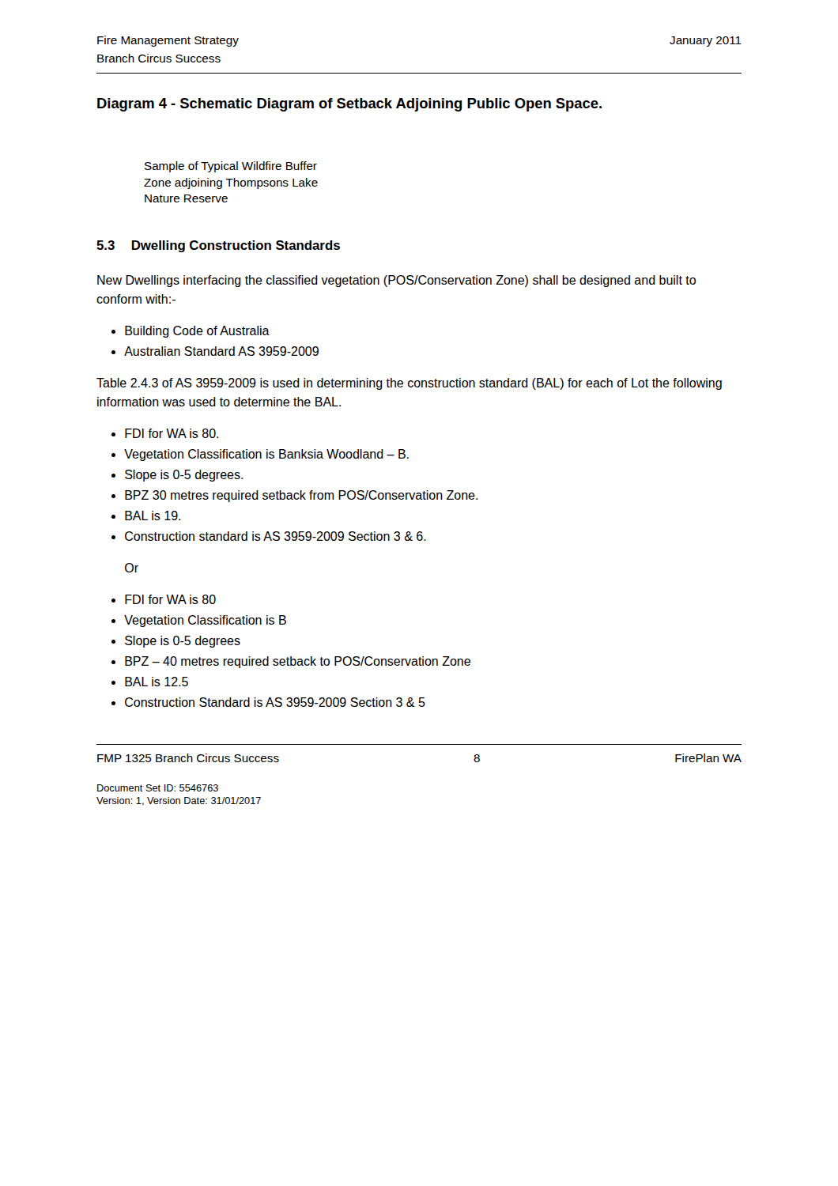Fire Management Strategy
Branch Circus Success
January 2011
Diagram 4 - Schematic Diagram of Setback Adjoining Public Open Space.
Sample of Typical Wildfire Buffer
Zone adjoining Thompsons Lake
Nature Reserve
5.3 Dwelling Construction Standards
New Dwellings interfacing the classified vegetation (POS/Conservation Zone) shall be designed and built to conform with:-
Building Code of Australia
Australian Standard AS 3959-2009
Table 2.4.3 of AS 3959-2009 is used in determining the construction standard (BAL) for each of Lot the following information was used to determine the BAL.
FDI for WA is 80.
Vegetation Classification is Banksia Woodland – B.
Slope is 0-5 degrees.
BPZ 30 metres required setback from POS/Conservation Zone.
BAL is 19.
Construction standard is AS 3959-2009 Section 3 & 6.
Or
FDI for WA is 80
Vegetation Classification is B
Slope is 0-5 degrees
BPZ – 40 metres required setback to POS/Conservation Zone
BAL is 12.5
Construction Standard is AS 3959-2009 Section 3 & 5
FMP 1325 Branch Circus Success
8
FirePlan WA
Document Set ID: 5546763
Version: 1, Version Date: 31/01/2017